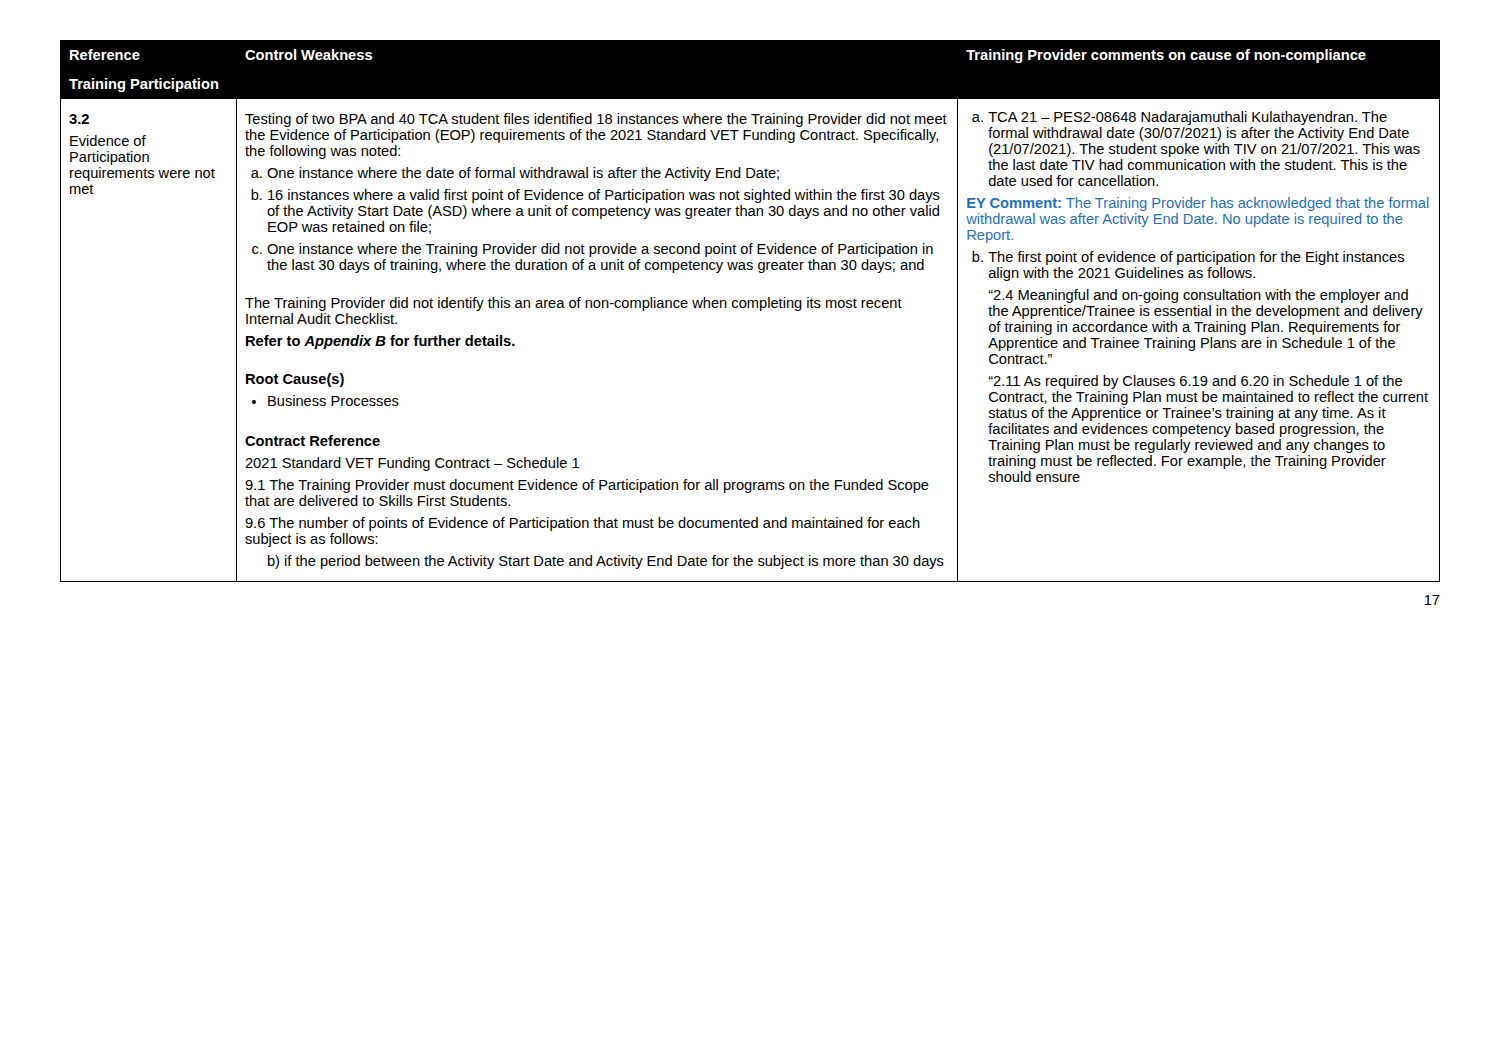| Reference | Control Weakness | Training Provider comments on cause of non-compliance |
| --- | --- | --- |
| Training Participation | |
| 3.2 Evidence of Participation requirements were not met | Testing of two BPA and 40 TCA student files identified 18 instances where the Training Provider did not meet the Evidence of Participation (EOP) requirements of the 2021 Standard VET Funding Contract. Specifically, the following was noted: One instance where the date of formal withdrawal is after the Activity End Date; 16 instances where a valid first point of Evidence of Participation was not sighted within the first 30 days of the Activity Start Date (ASD) where a unit of competency was greater than 30 days and no other valid EOP was retained on file; One instance where the Training Provider did not provide a second point of Evidence of Participation in the last 30 days of training, where the duration of a unit of competency was greater than 30 days; and The Training Provider did not identify this an area of non-compliance when completing its most recent Internal Audit Checklist. Refer to Appendix B for further details. Root Cause(s) Business Processes Contract Reference 2021 Standard VET Funding Contract – Schedule 1 9.1 The Training Provider must document Evidence of Participation for all programs on the Funded Scope that are delivered to Skills First Students. 9.6 The number of points of Evidence of Participation that must be documented and maintained for each subject is as follows: b) if the period between the Activity Start Date and Activity End Date for the subject is more than 30 days | TCA 21 – PES2-08648 Nadarajamuthali Kulathayendran. The formal withdrawal date (30/07/2021) is after the Activity End Date (21/07/2021). The student spoke with TIV on 21/07/2021. This was the last date TIV had communication with the student. This is the date used for cancellation. EY Comment: The Training Provider has acknowledged that the formal withdrawal was after Activity End Date. No update is required to the Report. The first point of evidence of participation for the Eight instances align with the 2021 Guidelines as follows. “2.4 Meaningful and on-going consultation with the employer and the Apprentice/Trainee is essential in the development and delivery of training in accordance with a Training Plan. Requirements for Apprentice and Trainee Training Plans are in Schedule 1 of the Contract.” “2.11 As required by Clauses 6.19 and 6.20 in Schedule 1 of the Contract, the Training Plan must be maintained to reflect the current status of the Apprentice or Trainee’s training at any time. As it facilitates and evidences competency based progression, the Training Plan must be regularly reviewed and any changes to training must be reflected. For example, the Training Provider should ensure |
17